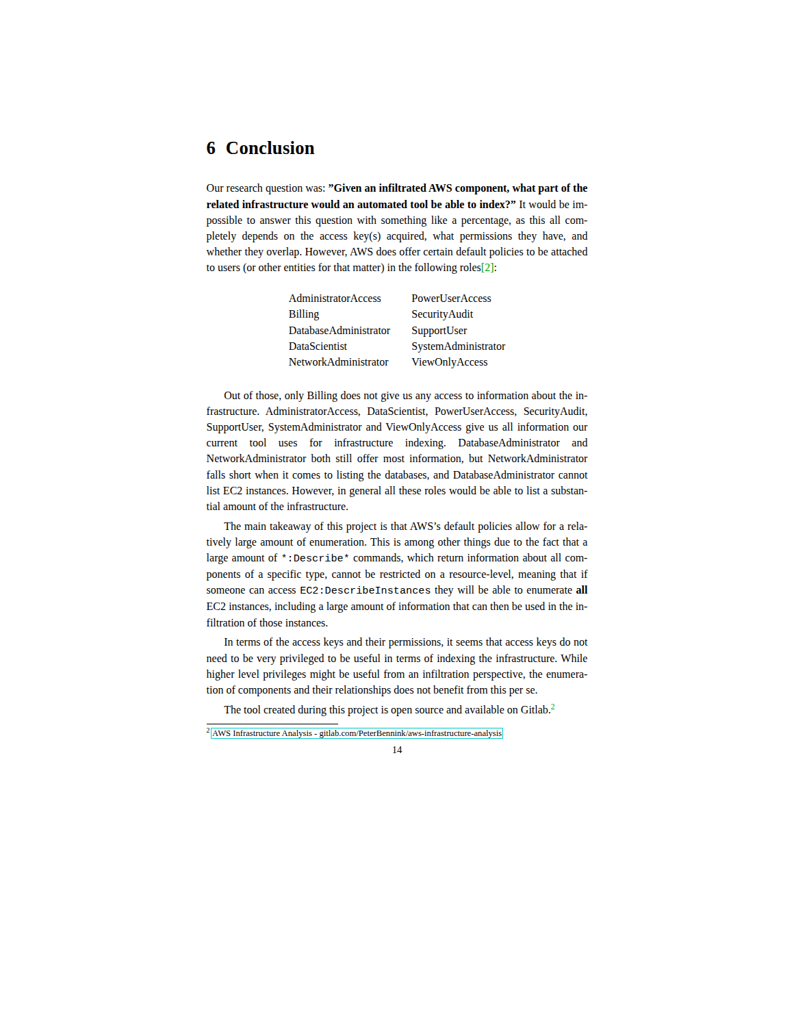6 Conclusion
Our research question was: ”Given an infiltrated AWS component, what part of the related infrastructure would an automated tool be able to index?” It would be impossible to answer this question with something like a percentage, as this all completely depends on the access key(s) acquired, what permissions they have, and whether they overlap. However, AWS does offer certain default policies to be attached to users (or other entities for that matter) in the following roles[2]:
| AdministratorAccess | PowerUserAccess |
| Billing | SecurityAudit |
| DatabaseAdministrator | SupportUser |
| DataScientist | SystemAdministrator |
| NetworkAdministrator | ViewOnlyAccess |
Out of those, only Billing does not give us any access to information about the infrastructure. AdministratorAccess, DataScientist, PowerUserAccess, SecurityAudit, SupportUser, SystemAdministrator and ViewOnlyAccess give us all information our current tool uses for infrastructure indexing. DatabaseAdministrator and NetworkAdministrator both still offer most information, but NetworkAdministrator falls short when it comes to listing the databases, and DatabaseAdministrator cannot list EC2 instances. However, in general all these roles would be able to list a substantial amount of the infrastructure.
The main takeaway of this project is that AWS’s default policies allow for a relatively large amount of enumeration. This is among other things due to the fact that a large amount of *:Describe* commands, which return information about all components of a specific type, cannot be restricted on a resource-level, meaning that if someone can access EC2:DescribeInstances they will be able to enumerate all EC2 instances, including a large amount of information that can then be used in the infiltration of those instances.
In terms of the access keys and their permissions, it seems that access keys do not need to be very privileged to be useful in terms of indexing the infrastructure. While higher level privileges might be useful from an infiltration perspective, the enumeration of components and their relationships does not benefit from this per se.
The tool created during this project is open source and available on Gitlab.2
2 AWS Infrastructure Analysis - gitlab.com/PeterBennink/aws-infrastructure-analysis
14